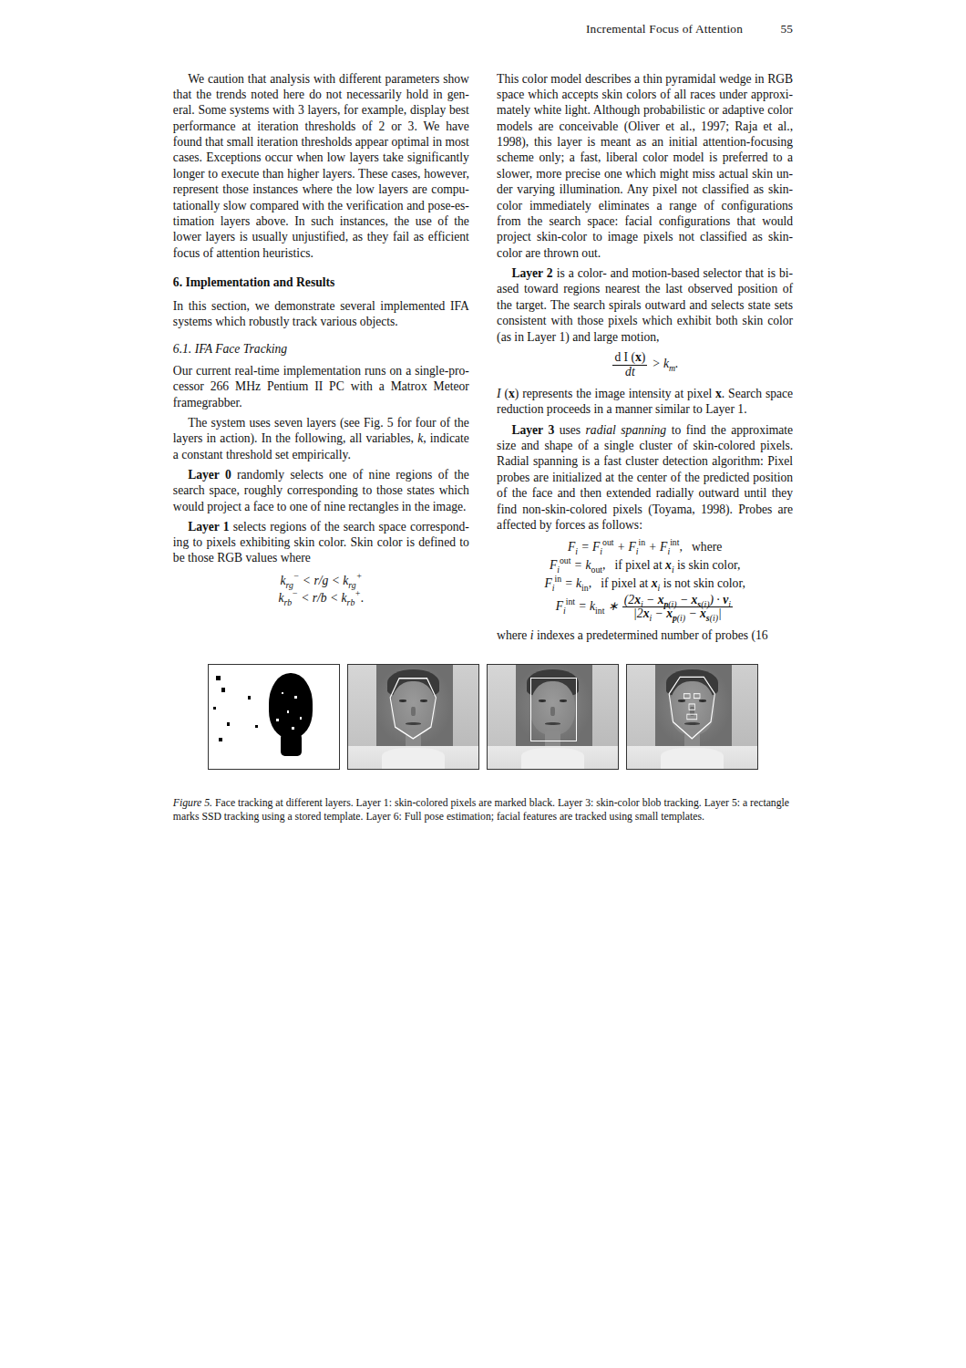Incremental Focus of Attention 55
We caution that analysis with different parameters show that the trends noted here do not necessarily hold in general. Some systems with 3 layers, for example, display best performance at iteration thresholds of 2 or 3. We have found that small iteration thresholds appear optimal in most cases. Exceptions occur when low layers take significantly longer to execute than higher layers. These cases, however, represent those instances where the low layers are computationally slow compared with the verification and pose-estimation layers above. In such instances, the use of the lower layers is usually unjustified, as they fail as efficient focus of attention heuristics.
6. Implementation and Results
In this section, we demonstrate several implemented IFA systems which robustly track various objects.
6.1. IFA Face Tracking
Our current real-time implementation runs on a single-processor 266 MHz Pentium II PC with a Matrox Meteor framegrabber.
The system uses seven layers (see Fig. 5 for four of the layers in action). In the following, all variables, k, indicate a constant threshold set empirically.
Layer 0 randomly selects one of nine regions of the search space, roughly corresponding to those states which would project a face to one of nine rectangles in the image.
Layer 1 selects regions of the search space corresponding to pixels exhibiting skin color. Skin color is defined to be those RGB values where
krg− < r/g < krg+
krb− < r/b < krb+.
This color model describes a thin pyramidal wedge in RGB space which accepts skin colors of all races under approximately white light. Although probabilistic or adaptive color models are conceivable (Oliver et al., 1997; Raja et al., 1998), this layer is meant as an initial attention-focusing scheme only; a fast, liberal color model is preferred to a slower, more precise one which might miss actual skin under varying illumination. Any pixel not classified as skin-color immediately eliminates a range of configurations from the search space: facial configurations that would project skin-color to image pixels not classified as skin-color are thrown out.
Layer 2 is a color- and motion-based selector that is biased toward regions nearest the last observed position of the target. The search spirals outward and selects state sets consistent with those pixels which exhibit both skin color (as in Layer 1) and large motion,
d I (x) dt > km.
I (x) represents the image intensity at pixel x. Search space reduction proceeds in a manner similar to Layer 1.
Layer 3 uses radial spanning to find the approximate size and shape of a single cluster of skin-colored pixels. Radial spanning is a fast cluster detection algorithm: Pixel probes are initialized at the center of the predicted position of the face and then extended radially outward until they find non-skin-colored pixels (Toyama, 1998). Probes are affected by forces as follows:
Fi = Fiout + Fiin + Fiint, where
Fiout = kout, if pixel at xi is skin color,
Fiin = kin, if pixel at xi is not skin color,
Fiint = kint ∗ (2xi − xp(i) − xs(i)) · vi |2xi − xp(i) − xs(i)|
where i indexes a predetermined number of probes (16
(1)
(3)
(5)
(6)
Figure 5. Face tracking at different layers. Layer 1: skin-colored pixels are marked black. Layer 3: skin-color blob tracking. Layer 5: a rectangle marks SSD tracking using a stored template. Layer 6: Full pose estimation; facial features are tracked using small templates.